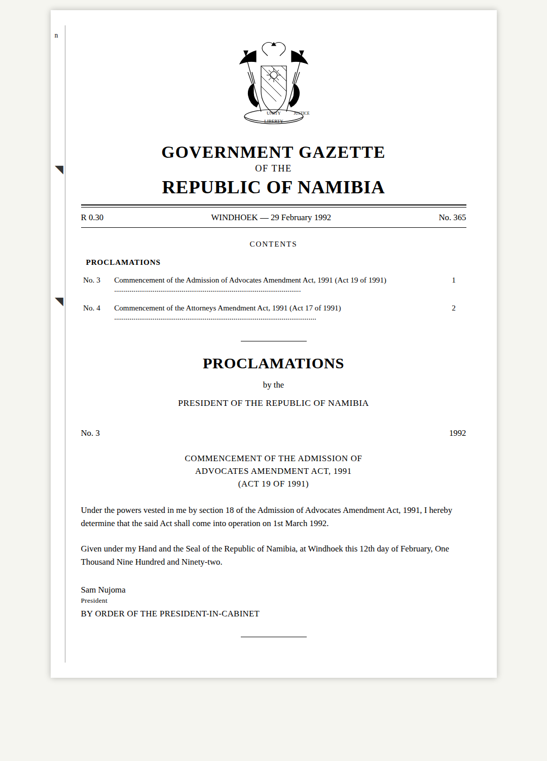ⁿ
◥
◥
UNITY LIBERTY JUSTICE
GOVERNMENT GAZETTE
OF THE
REPUBLIC OF NAMIBIA
R 0.30 WINDHOEK — 29 February 1992 No. 365
CONTENTS
PROCLAMATIONS
| No. 3 | Commencement of the Admission of Advocates Amendment Act, 1991 (Act 19 of 1991) ................................................................................................. | 1 |
| No. 4 | Commencement of the Attorneys Amendment Act, 1991 (Act 17 of 1991) ......................................................................................................... | 2 |
PROCLAMATIONS
by the
PRESIDENT OF THE REPUBLIC OF NAMIBIA
No. 3 1992
COMMENCEMENT OF THE ADMISSION OF
ADVOCATES AMENDMENT ACT, 1991
(ACT 19 OF 1991)
Under the powers vested in me by section 18 of the Admission of Advocates Amendment Act, 1991, I hereby determine that the said Act shall come into operation on 1st March 1992.
Given under my Hand and the Seal of the Republic of Namibia, at Windhoek this 12th day of February, One Thousand Nine Hundred and Ninety-two.
Sam Nujoma President
BY ORDER OF THE PRESIDENT-IN-CABINET